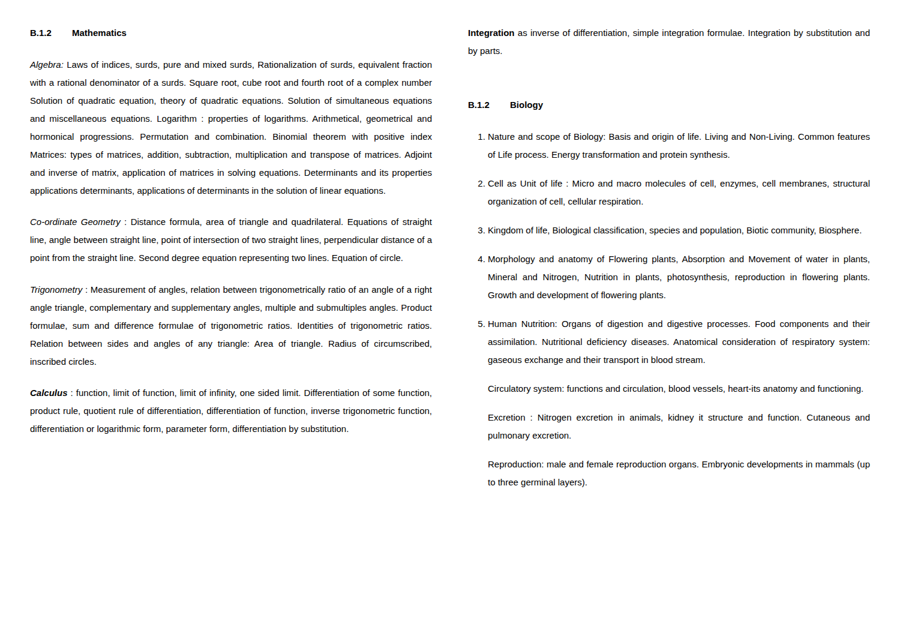B.1.2 Mathematics
Algebra: Laws of indices, surds, pure and mixed surds, Rationalization of surds, equivalent fraction with a rational denominator of a surds. Square root, cube root and fourth root of a complex number Solution of quadratic equation, theory of quadratic equations. Solution of simultaneous equations and miscellaneous equations. Logarithm : properties of logarithms. Arithmetical, geometrical and hormonical progressions. Permutation and combination. Binomial theorem with positive index Matrices: types of matrices, addition, subtraction, multiplication and transpose of matrices. Adjoint and inverse of matrix, application of matrices in solving equations. Determinants and its properties applications determinants, applications of determinants in the solution of linear equations.
Co-ordinate Geometry : Distance formula, area of triangle and quadrilateral. Equations of straight line, angle between straight line, point of intersection of two straight lines, perpendicular distance of a point from the straight line. Second degree equation representing two lines. Equation of circle.
Trigonometry : Measurement of angles, relation between trigonometrically ratio of an angle of a right angle triangle, complementary and supplementary angles, multiple and submultiples angles. Product formulae, sum and difference formulae of trigonometric ratios. Identities of trigonometric ratios. Relation between sides and angles of any triangle: Area of triangle. Radius of circumscribed, inscribed circles.
Calculus : function, limit of function, limit of infinity, one sided limit. Differentiation of some function, product rule, quotient rule of differentiation, differentiation of function, inverse trigonometric function, differentiation or logarithmic form, parameter form, differentiation by substitution.
Integration as inverse of differentiation, simple integration formulae. Integration by substitution and by parts.
B.1.2 Biology
Nature and scope of Biology: Basis and origin of life. Living and Non-Living. Common features of Life process. Energy transformation and protein synthesis.
Cell as Unit of life : Micro and macro molecules of cell, enzymes, cell membranes, structural organization of cell, cellular respiration.
Kingdom of life, Biological classification, species and population, Biotic community, Biosphere.
Morphology and anatomy of Flowering plants, Absorption and Movement of water in plants, Mineral and Nitrogen, Nutrition in plants, photosynthesis, reproduction in flowering plants. Growth and development of flowering plants.
Human Nutrition: Organs of digestion and digestive processes. Food components and their assimilation. Nutritional deficiency diseases. Anatomical consideration of respiratory system: gaseous exchange and their transport in blood stream.
Circulatory system: functions and circulation, blood vessels, heart-its anatomy and functioning.
Excretion : Nitrogen excretion in animals, kidney it structure and function. Cutaneous and pulmonary excretion.
Reproduction: male and female reproduction organs. Embryonic developments in mammals (up to three germinal layers).